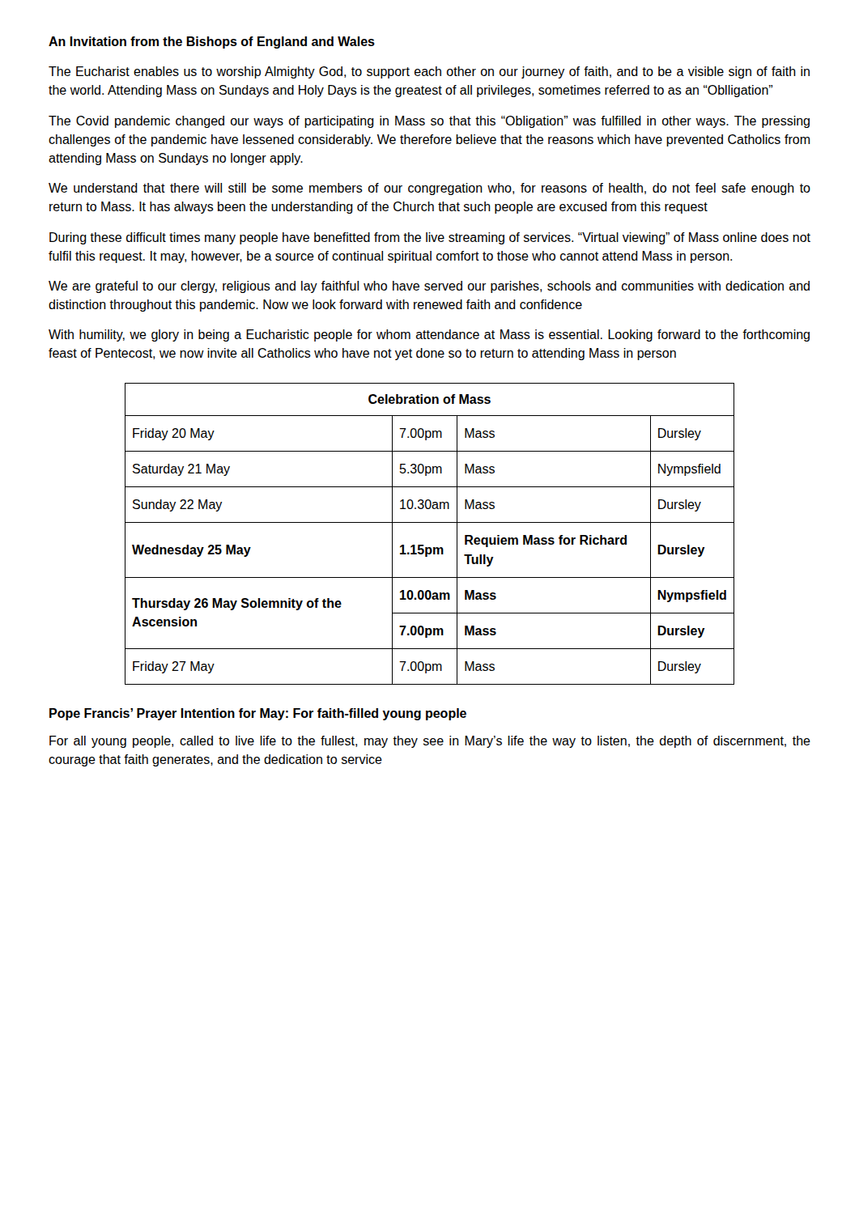An Invitation from the Bishops of England and Wales
The Eucharist enables us to worship Almighty God, to support each other on our journey of faith, and to be a visible sign of faith in the world. Attending Mass on Sundays and Holy Days is the greatest of all privileges, sometimes referred to as an “Oblligation”
The Covid pandemic changed our ways of participating in Mass so that this “Obligation” was fulfilled in other ways. The pressing challenges of the pandemic have lessened considerably. We therefore believe that the reasons which have prevented Catholics from attending Mass on Sundays no longer apply.
We understand that there will still be some members of our congregation who, for reasons of health, do not feel safe enough to return to Mass. It has always been the understanding of the Church that such people are excused from this request
During these difficult times many people have benefitted from the live streaming of services. “Virtual viewing” of Mass online does not fulfil this request. It may, however, be a source of continual spiritual comfort to those who cannot attend Mass in person.
We are grateful to our clergy, religious and lay faithful who have served our parishes, schools and communities with dedication and distinction throughout this pandemic. Now we look forward with renewed faith and confidence
With humility, we glory in being a Eucharistic people for whom attendance at Mass is essential. Looking forward to the forthcoming feast of Pentecost, we now invite all Catholics who have not yet done so to return to attending Mass in person
Celebration of Mass
| Friday 20 May | 7.00pm | Mass | Dursley |
| Saturday 21 May | 5.30pm | Mass | Nympsfield |
| Sunday 22 May | 10.30am | Mass | Dursley |
| Wednesday 25 May | 1.15pm | Requiem Mass for Richard Tully | Dursley |
| Thursday 26 May Solemnity of the Ascension | 10.00am | Mass | Nympsfield |
| 7.00pm | Mass | Dursley |
| Friday 27 May | 7.00pm | Mass | Dursley |
Pope Francis’ Prayer Intention for May: For faith-filled young people
For all young people, called to live life to the fullest, may they see in Mary’s life the way to listen, the depth of discernment, the courage that faith generates, and the dedication to service